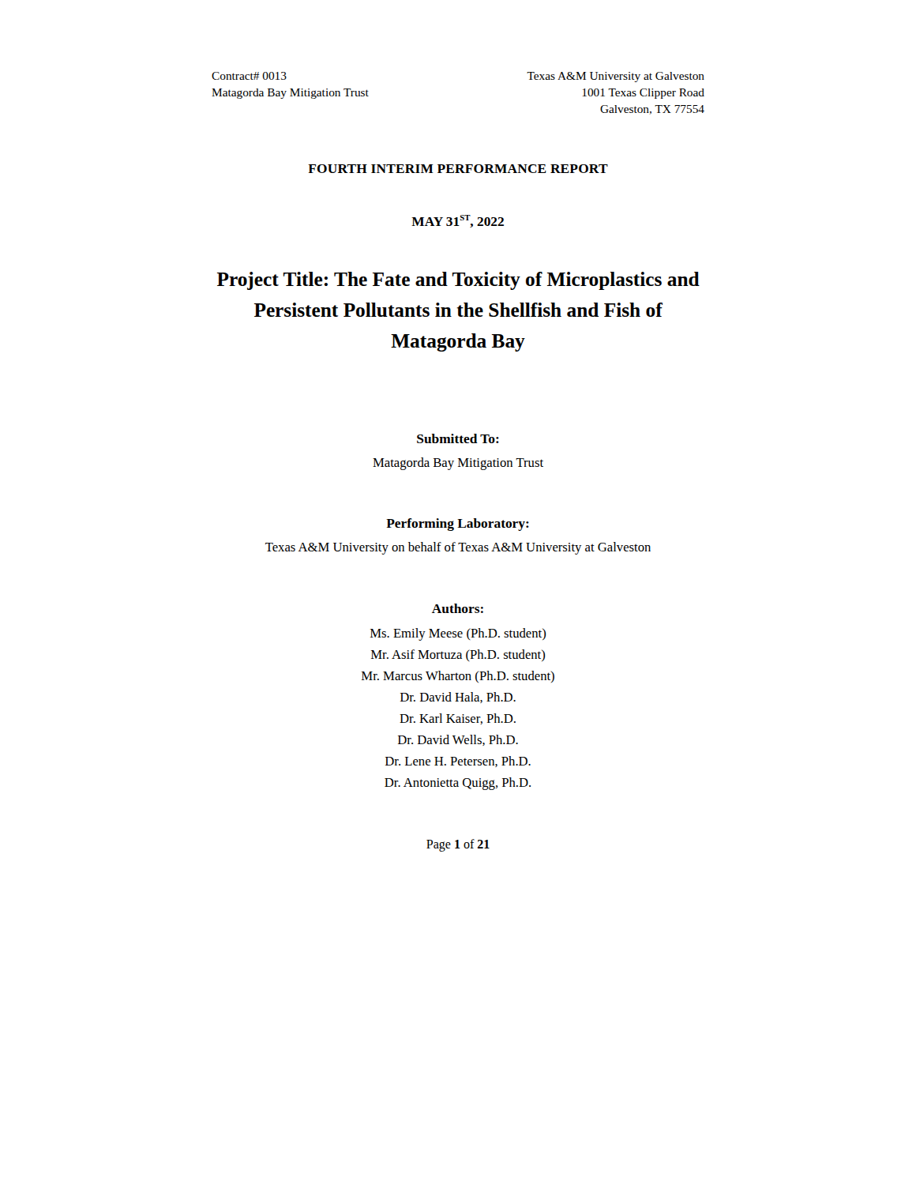| Contract# 0013 Matagorda Bay Mitigation Trust | Texas A&M University at Galveston 1001 Texas Clipper Road Galveston, TX 77554 |
FOURTH INTERIM PERFORMANCE REPORT
MAY 31ST, 2022
Project Title: The Fate and Toxicity of Microplastics and Persistent Pollutants in the Shellfish and Fish of Matagorda Bay
Submitted To:
Matagorda Bay Mitigation Trust
Performing Laboratory:
Texas A&M University on behalf of Texas A&M University at Galveston
Authors:
Ms. Emily Meese (Ph.D. student)
Mr. Asif Mortuza (Ph.D. student)
Mr. Marcus Wharton (Ph.D. student)
Dr. David Hala, Ph.D.
Dr. Karl Kaiser, Ph.D.
Dr. David Wells, Ph.D.
Dr. Lene H. Petersen, Ph.D.
Dr. Antonietta Quigg, Ph.D.
Page 1 of 21